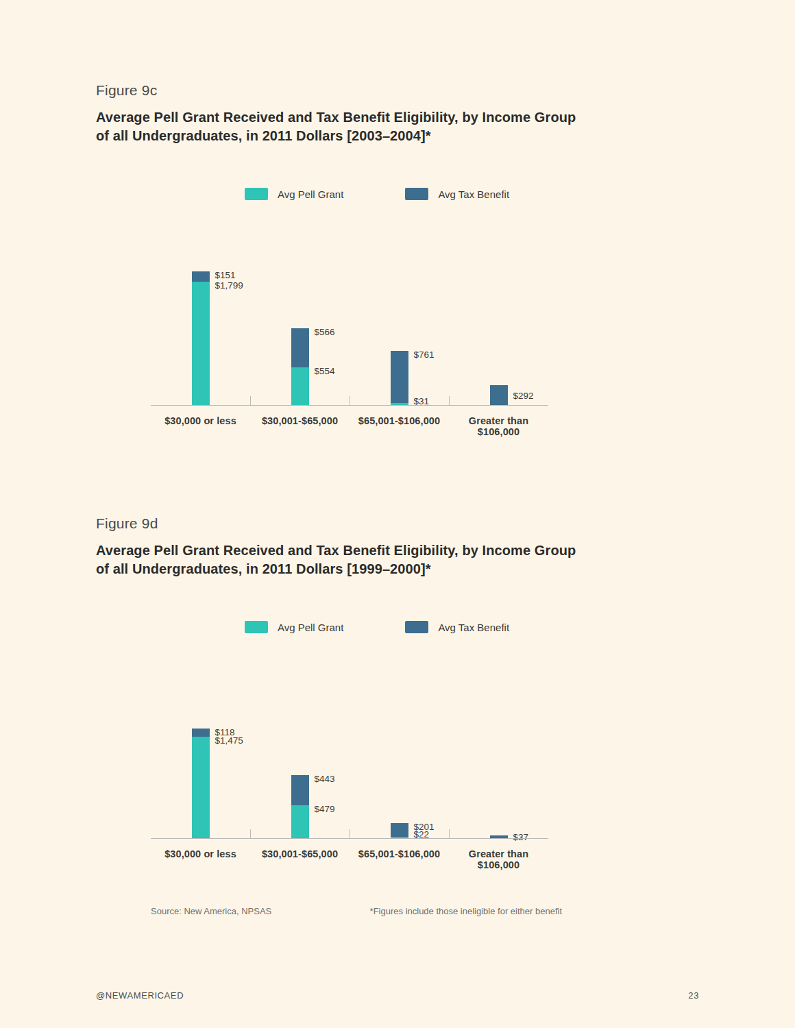Figure 9c
Average Pell Grant Received and Tax Benefit Eligibility, by Income Group
of all Undergraduates, in 2011 Dollars [2003–2004]*
Avg Pell Grant
Avg Tax Benefit
$151
$1,799
$566
$554
$761
$31
$292
$30,000 or less
$30,001-$65,000
$65,001-$106,000
Greater than $106,000
Figure 9d
Average Pell Grant Received and Tax Benefit Eligibility, by Income Group
of all Undergraduates, in 2011 Dollars [1999–2000]*
Avg Pell Grant
Avg Tax Benefit
$118
$1,475
$443
$479
$201
$22
$37
$30,000 or less
$30,001-$65,000
$65,001-$106,000
Greater than $106,000
Source: New America, NPSAS *Figures include those ineligible for either benefit
@NEWAMERICAED 23